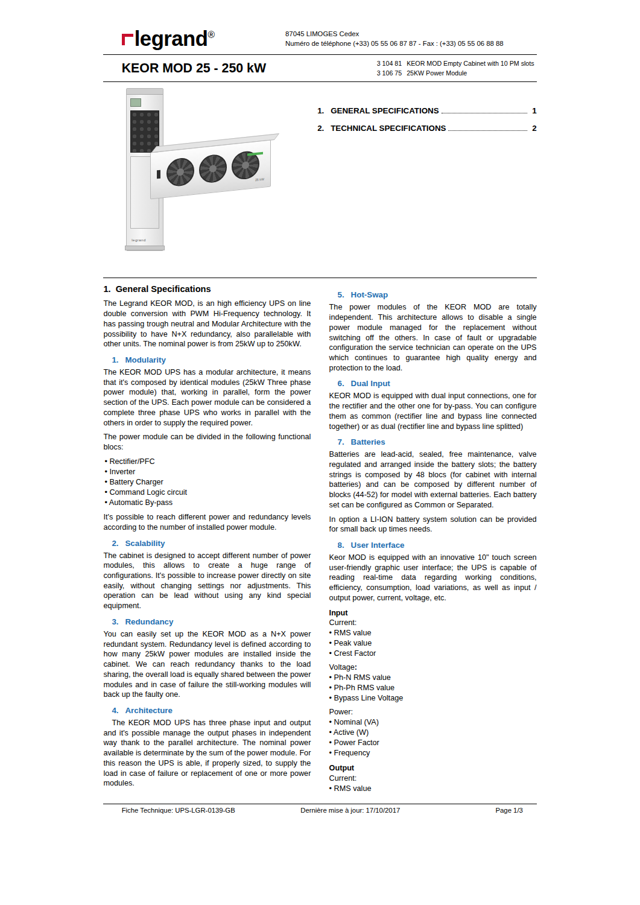legrand®
87045 LIMOGES Cedex
Numéro de téléphone (+33) 05 55 06 87 87 - Fax : (+33) 05 55 06 88 88
KEOR MOD 25 - 250 kW
| 3 104 81 | KEOR MOD Empty Cabinet with 10 PM slots |
| 3 106 75 | 25KW Power Module |
legrand
25 kW
1. GENERAL SPECIFICATIONS 1
2. TECHNICAL SPECIFICATIONS 2
1. General Specifications
The Legrand KEOR MOD, is an high efficiency UPS on line double conversion with PWM Hi-Frequency technology. It has passing trough neutral and Modular Architecture with the possibility to have N+X redundancy, also parallelable with other units. The nominal power is from 25kW up to 250kW.
1. Modularity
The KEOR MOD UPS has a modular architecture, it means that it's composed by identical modules (25kW Three phase power module) that, working in parallel, form the power section of the UPS. Each power module can be considered a complete three phase UPS who works in parallel with the others in order to supply the required power.
The power module can be divided in the following functional blocs:
• Rectifier/PFC
• Inverter
• Battery Charger
• Command Logic circuit
• Automatic By-pass
It's possible to reach different power and redundancy levels according to the number of installed power module.
2. Scalability
The cabinet is designed to accept different number of power modules, this allows to create a huge range of configurations. It's possible to increase power directly on site easily, without changing settings nor adjustments. This operation can be lead without using any kind special equipment.
3. Redundancy
You can easily set up the KEOR MOD as a N+X power redundant system. Redundancy level is defined according to how many 25kW power modules are installed inside the cabinet. We can reach redundancy thanks to the load sharing, the overall load is equally shared between the power modules and in case of failure the still-working modules will back up the faulty one.
4. Architecture
The KEOR MOD UPS has three phase input and output and it's possible manage the output phases in independent way thank to the parallel architecture. The nominal power available is determinate by the sum of the power module. For this reason the UPS is able, if properly sized, to supply the load in case of failure or replacement of one or more power modules.
5. Hot-Swap
The power modules of the KEOR MOD are totally independent. This architecture allows to disable a single power module managed for the replacement without switching off the others. In case of fault or upgradable configuration the service technician can operate on the UPS which continues to guarantee high quality energy and protection to the load.
6. Dual Input
KEOR MOD is equipped with dual input connections, one for the rectifier and the other one for by-pass. You can configure them as common (rectifier line and bypass line connected together) or as dual (rectifier line and bypass line splitted)
7. Batteries
Batteries are lead-acid, sealed, free maintenance, valve regulated and arranged inside the battery slots; the battery strings is composed by 48 blocs (for cabinet with internal batteries) and can be composed by different number of blocks (44-52) for model with external batteries. Each battery set can be configured as Common or Separated.
In option a LI-ION battery system solution can be provided for small back up times needs.
8. User Interface
Keor MOD is equipped with an innovative 10" touch screen user-friendly graphic user interface; the UPS is capable of reading real-time data regarding working conditions, efficiency, consumption, load variations, as well as input / output power, current, voltage, etc.
Input
Current:
• RMS value
• Peak value
• Crest Factor
Voltage:
• Ph-N RMS value
• Ph-Ph RMS value
• Bypass Line Voltage
Power:
• Nominal (VA)
• Active (W)
• Power Factor
• Frequency
Output
Current:
• RMS value
Fiche Technique: UPS-LGR-0139-GB
Dernière mise à jour: 17/10/2017
Page 1/3